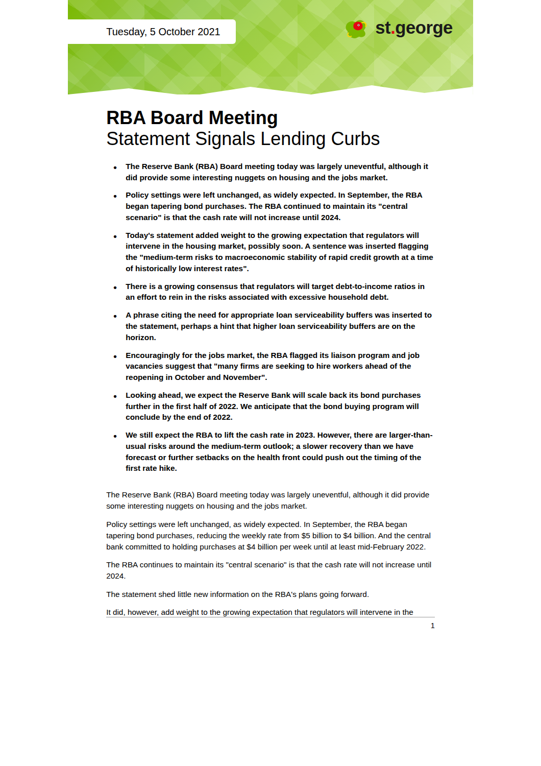Tuesday, 5 October 2021
st. george
RBA Board Meeting
Statement Signals Lending Curbs
The Reserve Bank (RBA) Board meeting today was largely uneventful, although it did provide some interesting nuggets on housing and the jobs market.
Policy settings were left unchanged, as widely expected. In September, the RBA began tapering bond purchases. The RBA continued to maintain its "central scenario" is that the cash rate will not increase until 2024.
Today's statement added weight to the growing expectation that regulators will intervene in the housing market, possibly soon. A sentence was inserted flagging the "medium-term risks to macroeconomic stability of rapid credit growth at a time of historically low interest rates".
There is a growing consensus that regulators will target debt-to-income ratios in an effort to rein in the risks associated with excessive household debt.
A phrase citing the need for appropriate loan serviceability buffers was inserted to the statement, perhaps a hint that higher loan serviceability buffers are on the horizon.
Encouragingly for the jobs market, the RBA flagged its liaison program and job vacancies suggest that "many firms are seeking to hire workers ahead of the reopening in October and November".
Looking ahead, we expect the Reserve Bank will scale back its bond purchases further in the first half of 2022. We anticipate that the bond buying program will conclude by the end of 2022.
We still expect the RBA to lift the cash rate in 2023. However, there are larger-than-usual risks around the medium-term outlook; a slower recovery than we have forecast or further setbacks on the health front could push out the timing of the first rate hike.
The Reserve Bank (RBA) Board meeting today was largely uneventful, although it did provide some interesting nuggets on housing and the jobs market.
Policy settings were left unchanged, as widely expected. In September, the RBA began tapering bond purchases, reducing the weekly rate from $5 billion to $4 billion. And the central bank committed to holding purchases at $4 billion per week until at least mid-February 2022.
The RBA continues to maintain its "central scenario" is that the cash rate will not increase until 2024.
The statement shed little new information on the RBA's plans going forward.
It did, however, add weight to the growing expectation that regulators will intervene in the
1